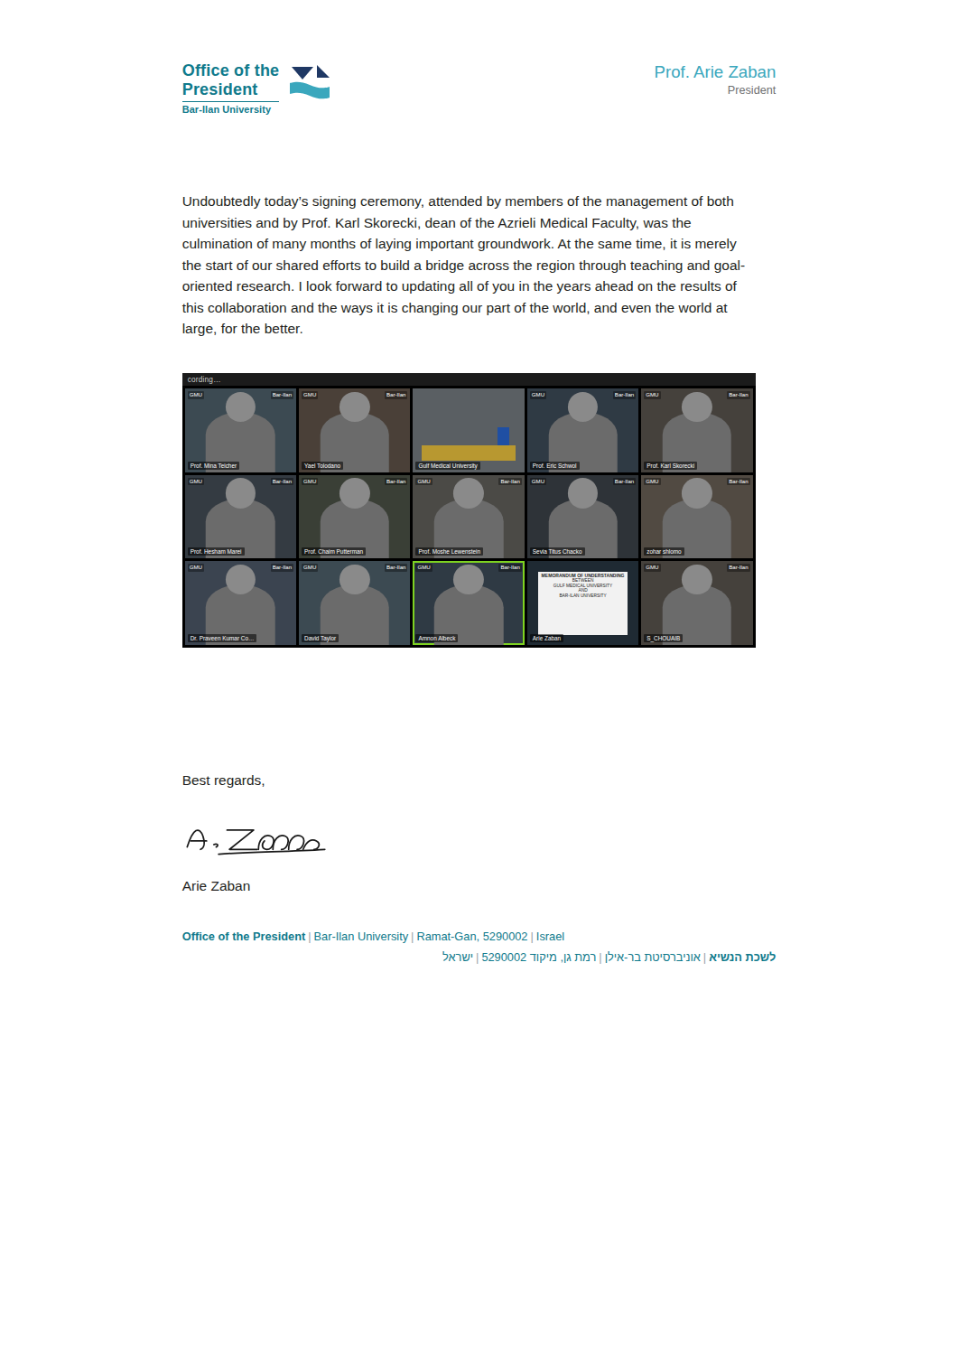Office of the
President
Bar-Ilan University
Prof. Arie Zaban
President
Undoubtedly today’s signing ceremony, attended by members of the management of both universities and by Prof. Karl Skorecki, dean of the Azrieli Medical Faculty, was the culmination of many months of laying important groundwork. At the same time, it is merely the start of our shared efforts to build a bridge across the region through teaching and goal-oriented research. I look forward to updating all of you in the years ahead on the results of this collaboration and the ways it is changing our part of the world, and even the world at large, for the better.
cording…
GMU Bar-Ilan
Prof. Mina Teicher
GMU Bar-Ilan
Yael Tolodano
Gulf Medical University
GMU Bar-Ilan
Prof. Eric Schwol
GMU Bar-Ilan
Prof. Karl Skorecki
GMU Bar-Ilan
Prof. Hesham Marei
GMU Bar-Ilan
Prof. Chaim Putterman
GMU Bar-Ilan
Prof. Moshe Lewenstein
GMU Bar-Ilan
Sevia Titus Chacko
GMU Bar-Ilan
zohar shlomo
GMU Bar-Ilan
Dr. Praveen Kumar Co…
GMU Bar-Ilan
David Taylor
GMU Bar-Ilan
Amnon Albeck
MEMORANDUM OF UNDERSTANDING BETWEEN
GULF MEDICAL UNIVERSITY
AND
BAR-ILAN UNIVERSITY
Arie Zaban
GMU Bar-Ilan
S_CHOUAIB
Best regards,
Arie Zaban
Office of the President|Bar-Ilan University|Ramat-Gan, 5290002|Israel
לשכת הנשיא|אוניברסיטת בר-אילן|רמת גן, מיקוד 5290002|ישראל